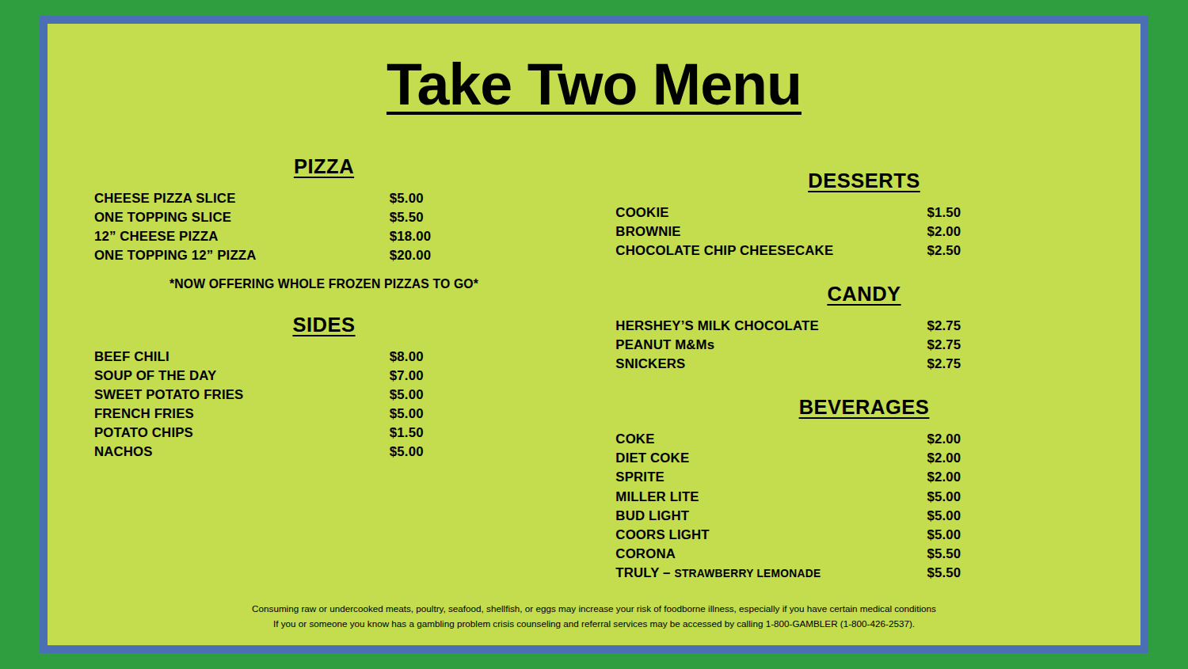Take Two Menu
PIZZA
| CHEESE PIZZA SLICE | $5.00 |
| ONE TOPPING SLICE | $5.50 |
| 12” CHEESE PIZZA | $18.00 |
| ONE TOPPING 12” PIZZA | $20.00 |
*NOW OFFERING WHOLE FROZEN PIZZAS TO GO*
SIDES
| BEEF CHILI | $8.00 |
| SOUP OF THE DAY | $7.00 |
| SWEET POTATO FRIES | $5.00 |
| FRENCH FRIES | $5.00 |
| POTATO CHIPS | $1.50 |
| NACHOS | $5.00 |
DESSERTS
| COOKIE | $1.50 |
| BROWNIE | $2.00 |
| CHOCOLATE CHIP CHEESECAKE | $2.50 |
CANDY
| HERSHEY’S MILK CHOCOLATE | $2.75 |
| PEANUT M&Ms | $2.75 |
| SNICKERS | $2.75 |
BEVERAGES
| COKE | $2.00 |
| DIET COKE | $2.00 |
| SPRITE | $2.00 |
| MILLER LITE | $5.00 |
| BUD LIGHT | $5.00 |
| COORS LIGHT | $5.00 |
| CORONA | $5.50 |
| TRULY – STRAWBERRY LEMONADE | $5.50 |
Consuming raw or undercooked meats, poultry, seafood, shellfish, or eggs may increase your risk of foodborne illness, especially if you have certain medical conditions
If you or someone you know has a gambling problem crisis counseling and referral services may be accessed by calling 1-800-GAMBLER (1-800-426-2537).